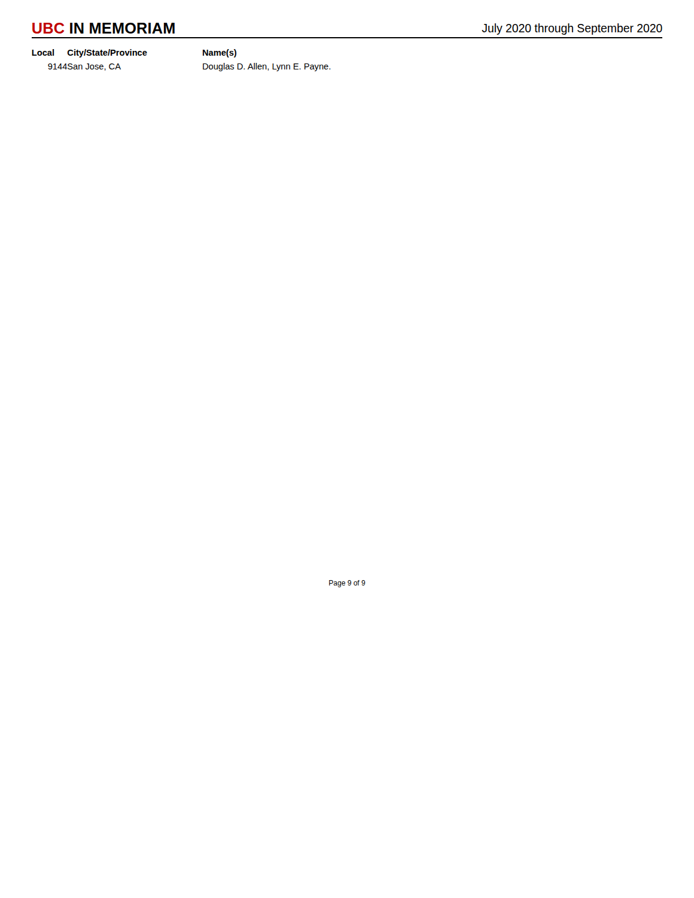UBC IN MEMORIAM
July 2020 through September 2020
| Local | City/State/Province | Name(s) |
| --- | --- | --- |
| 9144 | San Jose, CA | Douglas D. Allen, Lynn E. Payne. |
Page 9 of 9